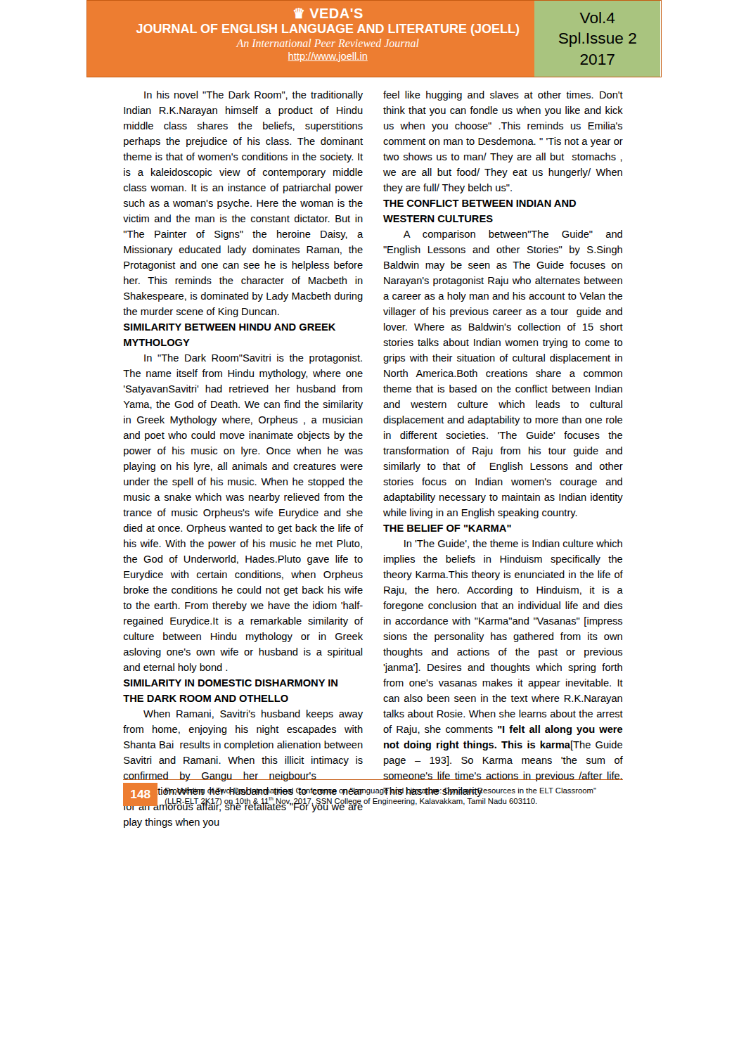♛ VEDA'S
JOURNAL OF ENGLISH LANGUAGE AND LITERATURE (JOELL)
An International Peer Reviewed Journal
http://www.joell.in
Vol.4
Spl.Issue 2
2017
In his novel "The Dark Room", the traditionally Indian R.K.Narayan himself a product of Hindu middle class shares the beliefs, superstitions perhaps the prejudice of his class. The dominant theme is that of women's conditions in the society. It is a kaleidoscopic view of contemporary middle class woman. It is an instance of patriarchal power such as a woman's psyche. Here the woman is the victim and the man is the constant dictator. But in "The Painter of Signs" the heroine Daisy, a Missionary educated lady dominates Raman, the Protagonist and one can see he is helpless before her. This reminds the character of Macbeth in Shakespeare, is dominated by Lady Macbeth during the murder scene of King Duncan.
Similarity between Hindu and Greek Mythology
In "The Dark Room"Savitri is the protagonist. The name itself from Hindu mythology, where one 'SatyavanSavitri' had retrieved her husband from Yama, the God of Death. We can find the similarity in Greek Mythology where, Orpheus , a musician and poet who could move inanimate objects by the power of his music on lyre. Once when he was playing on his lyre, all animals and creatures were under the spell of his music. When he stopped the music a snake which was nearby relieved from the trance of music Orpheus's wife Eurydice and she died at once. Orpheus wanted to get back the life of his wife. With the power of his music he met Pluto, the God of Underworld, Hades.Pluto gave life to Eurydice with certain conditions, when Orpheus broke the conditions he could not get back his wife to the earth. From thereby we have the idiom 'half-regained Eurydice.It is a remarkable similarity of culture between Hindu mythology or in Greek asloving one's own wife or husband is a spiritual and eternal holy bond .
Similarity in Domestic Disharmony in the Dark Room and Othello
When Ramani, Savitri's husband keeps away from home, enjoying his night escapades with Shanta Bai results in completion alienation between Savitri and Ramani. When this illicit intimacy is confirmed by Gangu her neigbour's information.When her husband tries to come near for an amorous affair, she retaliates "For you we are play things when you
feel like hugging and slaves at other times. Don't think that you can fondle us when you like and kick us when you choose" .This reminds us Emilia's comment on man to Desdemona. " 'Tis not a year or two shows us to man/ They are all but stomachs , we are all but food/ They eat us hungerly/ When they are full/ They belch us".
The Conflict between Indian and Western Cultures
A comparison between"The Guide" and "English Lessons and other Stories" by S.Singh Baldwin may be seen as The Guide focuses on Narayan's protagonist Raju who alternates between a career as a holy man and his account to Velan the villager of his previous career as a tour guide and lover. Where as Baldwin's collection of 15 short stories talks about Indian women trying to come to grips with their situation of cultural displacement in North America.Both creations share a common theme that is based on the conflict between Indian and western culture which leads to cultural displacement and adaptability to more than one role in different societies. 'The Guide' focuses the transformation of Raju from his tour guide and similarly to that of English Lessons and other stories focus on Indian women's courage and adaptability necessary to maintain as Indian identity while living in an English speaking country.
The Belief of "Karma"
In 'The Guide', the theme is Indian culture which implies the beliefs in Hinduism specifically the theory Karma.This theory is enunciated in the life of Raju, the hero. According to Hinduism, it is a foregone conclusion that an individual life and dies in accordance with "Karma"and "Vasanas" [impress sions the personality has gathered from its own thoughts and actions of the past or previous 'janma']. Desires and thoughts which spring forth from one's vasanas makes it appear inevitable. It can also been seen in the text where R.K.Narayan talks about Rosie. When she learns about the arrest of Raju, she comments "I felt all along you were not doing right things. This is karma[The Guide page – 193]. So Karma means 'the sum of someone's life time's actions in previous /after life. This has the similarity
148
Proceeding of Two-Day International Conference on "Language and Literature: Dynamic Resources in the ELT Classroom"
(LLR-ELT 2K17) on 10th & 11th Nov. 2017, SSN College of Engineering, Kalavakkam, Tamil Nadu 603110.